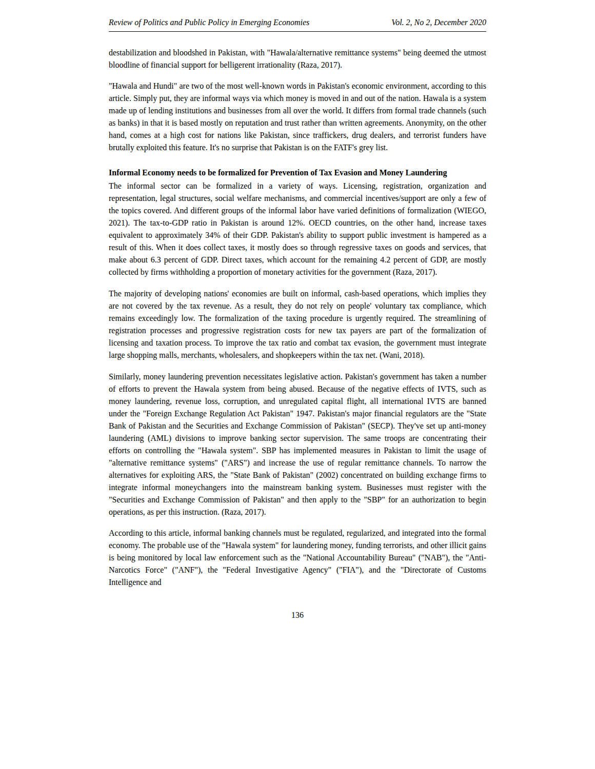Review of Politics and Public Policy in Emerging Economies Vol. 2, No 2, December 2020
destabilization and bloodshed in Pakistan, with "Hawala/alternative remittance systems" being deemed the utmost bloodline of financial support for belligerent irrationality (Raza, 2017).
"Hawala and Hundi" are two of the most well-known words in Pakistan's economic environment, according to this article. Simply put, they are informal ways via which money is moved in and out of the nation. Hawala is a system made up of lending institutions and businesses from all over the world. It differs from formal trade channels (such as banks) in that it is based mostly on reputation and trust rather than written agreements. Anonymity, on the other hand, comes at a high cost for nations like Pakistan, since traffickers, drug dealers, and terrorist funders have brutally exploited this feature. It's no surprise that Pakistan is on the FATF's grey list.
Informal Economy needs to be formalized for Prevention of Tax Evasion and Money Laundering
The informal sector can be formalized in a variety of ways. Licensing, registration, organization and representation, legal structures, social welfare mechanisms, and commercial incentives/support are only a few of the topics covered. And different groups of the informal labor have varied definitions of formalization (WIEGO, 2021). The tax-to-GDP ratio in Pakistan is around 12%. OECD countries, on the other hand, increase taxes equivalent to approximately 34% of their GDP. Pakistan's ability to support public investment is hampered as a result of this. When it does collect taxes, it mostly does so through regressive taxes on goods and services, that make about 6.3 percent of GDP. Direct taxes, which account for the remaining 4.2 percent of GDP, are mostly collected by firms withholding a proportion of monetary activities for the government (Raza, 2017).
The majority of developing nations' economies are built on informal, cash-based operations, which implies they are not covered by the tax revenue. As a result, they do not rely on people' voluntary tax compliance, which remains exceedingly low. The formalization of the taxing procedure is urgently required. The streamlining of registration processes and progressive registration costs for new tax payers are part of the formalization of licensing and taxation process. To improve the tax ratio and combat tax evasion, the government must integrate large shopping malls, merchants, wholesalers, and shopkeepers within the tax net. (Wani, 2018).
Similarly, money laundering prevention necessitates legislative action. Pakistan's government has taken a number of efforts to prevent the Hawala system from being abused. Because of the negative effects of IVTS, such as money laundering, revenue loss, corruption, and unregulated capital flight, all international IVTS are banned under the "Foreign Exchange Regulation Act Pakistan" 1947. Pakistan's major financial regulators are the "State Bank of Pakistan and the Securities and Exchange Commission of Pakistan" (SECP). They've set up anti-money laundering (AML) divisions to improve banking sector supervision. The same troops are concentrating their efforts on controlling the "Hawala system". SBP has implemented measures in Pakistan to limit the usage of "alternative remittance systems" ("ARS") and increase the use of regular remittance channels. To narrow the alternatives for exploiting ARS, the "State Bank of Pakistan" (2002) concentrated on building exchange firms to integrate informal moneychangers into the mainstream banking system. Businesses must register with the "Securities and Exchange Commission of Pakistan" and then apply to the "SBP" for an authorization to begin operations, as per this instruction. (Raza, 2017).
According to this article, informal banking channels must be regulated, regularized, and integrated into the formal economy. The probable use of the "Hawala system" for laundering money, funding terrorists, and other illicit gains is being monitored by local law enforcement such as the "National Accountability Bureau" ("NAB"), the "Anti-Narcotics Force" ("ANF"), the "Federal Investigative Agency" ("FIA"), and the "Directorate of Customs Intelligence and
136